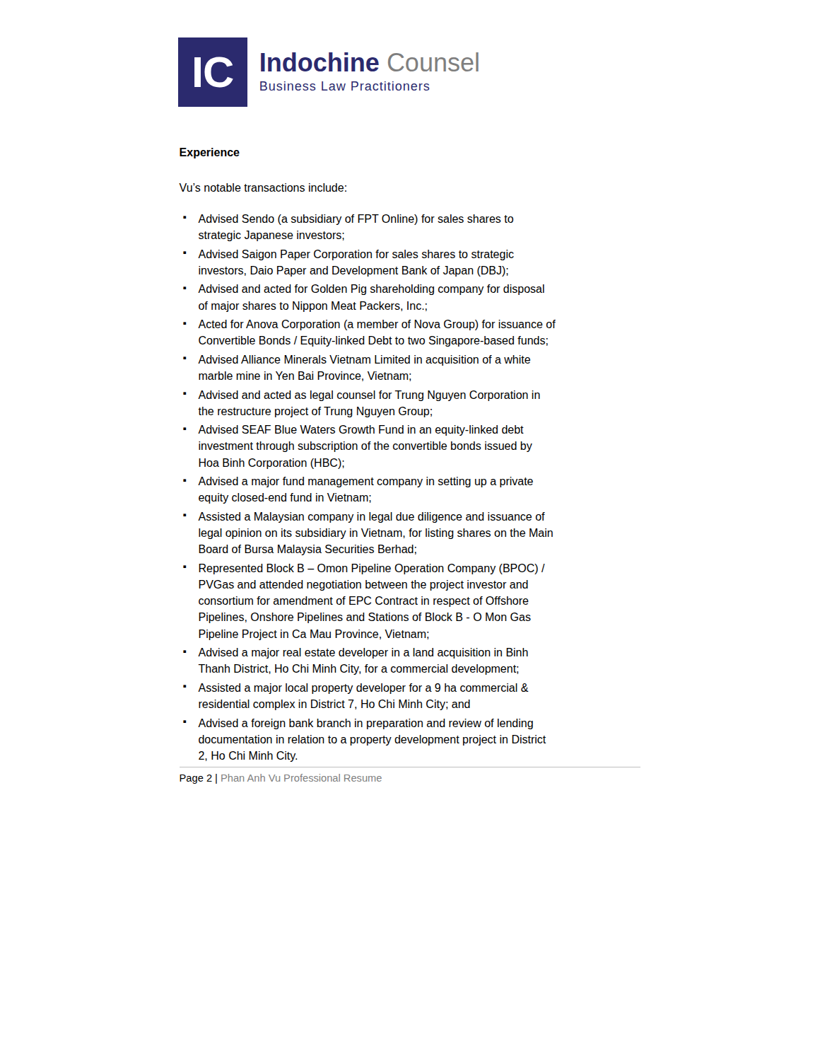IC
Indochine Counsel
Business Law Practitioners
Experience
Vu’s notable transactions include:
Advised Sendo (a subsidiary of FPT Online) for sales shares to strategic Japanese investors;
Advised Saigon Paper Corporation for sales shares to strategic investors, Daio Paper and Development Bank of Japan (DBJ);
Advised and acted for Golden Pig shareholding company for disposal of major shares to Nippon Meat Packers, Inc.;
Acted for Anova Corporation (a member of Nova Group) for issuance of Convertible Bonds / Equity-linked Debt to two Singapore-based funds;
Advised Alliance Minerals Vietnam Limited in acquisition of a white marble mine in Yen Bai Province, Vietnam;
Advised and acted as legal counsel for Trung Nguyen Corporation in the restructure project of Trung Nguyen Group;
Advised SEAF Blue Waters Growth Fund in an equity-linked debt investment through subscription of the convertible bonds issued by Hoa Binh Corporation (HBC);
Advised a major fund management company in setting up a private equity closed-end fund in Vietnam;
Assisted a Malaysian company in legal due diligence and issuance of legal opinion on its subsidiary in Vietnam, for listing shares on the Main Board of Bursa Malaysia Securities Berhad;
Represented Block B – Omon Pipeline Operation Company (BPOC) / PVGas and attended negotiation between the project investor and consortium for amendment of EPC Contract in respect of Offshore Pipelines, Onshore Pipelines and Stations of Block B - O Mon Gas Pipeline Project in Ca Mau Province, Vietnam;
Advised a major real estate developer in a land acquisition in Binh Thanh District, Ho Chi Minh City, for a commercial development;
Assisted a major local property developer for a 9 ha commercial & residential complex in District 7, Ho Chi Minh City; and
Advised a foreign bank branch in preparation and review of lending documentation in relation to a property development project in District 2, Ho Chi Minh City.
Page 2 | Phan Anh Vu Professional Resume